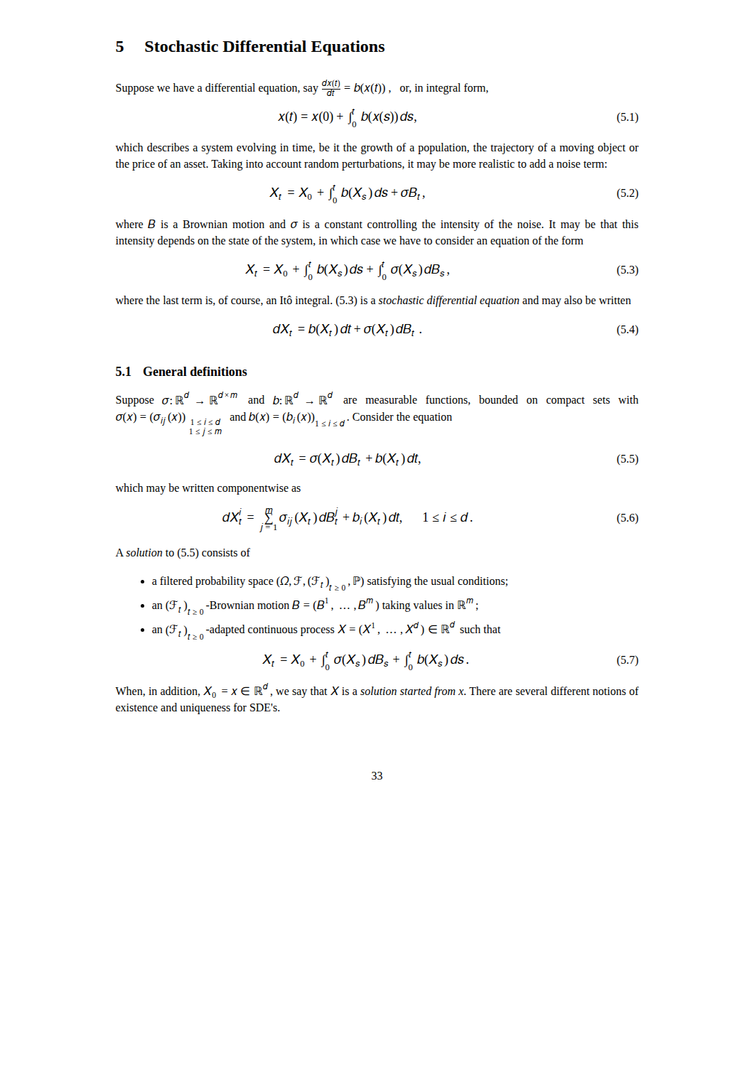5 Stochastic Differential Equations
Suppose we have a differential equation, say dx(t)dt = b(x(t)) , or, in integral form,
x(t) = x(0) + ∫0t b(x(s)) ds ,
(5.1)
which describes a system evolving in time, be it the growth of a population, the trajectory of a moving object or the price of an asset. Taking into account random perturbations, it may be more realistic to add a noise term:
Xt = X0 + ∫0t b(Xs) ds + σBt ,
(5.2)
where B is a Brownian motion and σ is a constant controlling the intensity of the noise. It may be that this intensity depends on the state of the system, in which case we have to consider an equation of the form
Xt = X0 + ∫0t b(Xs) ds + ∫0t σ(Xs) dBs ,
(5.3)
where the last term is, of course, an Itô integral. (5.3) is a stochastic differential equation and may also be written
dXt = b(Xt) dt + σ(Xt) dBt .
(5.4)
5.1 General definitions
Suppose σ:ℝd→ℝd×m and b:ℝd→ℝd are measurable functions, bounded on compact sets with σ(x)=(σij(x))1≤i≤d1≤j≤m and b(x)=(bi(x))1≤i≤d. Consider the equation
dXt = σ(Xt) dBt + b(Xt) dt ,
(5.5)
which may be written componentwise as
dXti = ∑j=1m σij(Xt) dBtj + bi(Xt) dt , 1≤i≤d .
(5.6)
A solution to (5.5) consists of
a filtered probability space (Ω,ℱ,(ℱt)t≥0,ℙ) satisfying the usual conditions;
an (ℱt)t≥0-Brownian motion B=(B1,…,Bm) taking values in ℝm;
an (ℱt)t≥0-adapted continuous process X=(X1,…,Xd)∈ℝd such that
Xt = X0 + ∫0t σ(Xs) dBs + ∫0t b(Xs) ds .
(5.7)
When, in addition, X0=x∈ℝd, we say that X is a solution started from x. There are several different notions of existence and uniqueness for SDE's.
33